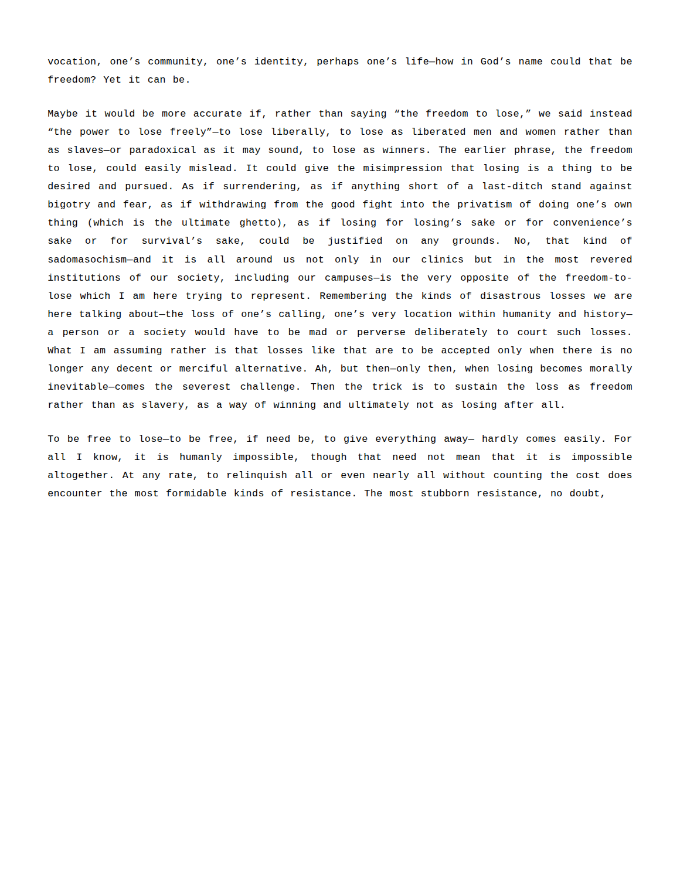vocation, one’s community, one’s identity, perhaps one’s life—how in God’s name could that be freedom? Yet it can be.
Maybe it would be more accurate if, rather than saying “the freedom to lose,” we said instead “the power to lose freely”—to lose liberally, to lose as liberated men and women rather than as slaves—or paradoxical as it may sound, to lose as winners. The earlier phrase, the freedom to lose, could easily mislead. It could give the misimpression that losing is a thing to be desired and pursued. As if surrendering, as if anything short of a last-ditch stand against bigotry and fear, as if withdrawing from the good fight into the privatism of doing one’s own thing (which is the ultimate ghetto), as if losing for losing’s sake or for convenience’s sake or for survival’s sake, could be justified on any grounds. No, that kind of sadomasochism—and it is all around us not only in our clinics but in the most revered institutions of our society, including our campuses—is the very opposite of the freedom-to-lose which I am here trying to represent. Remembering the kinds of disastrous losses we are here talking about—the loss of one’s calling, one’s very location within humanity and history—a person or a society would have to be mad or perverse deliberately to court such losses. What I am assuming rather is that losses like that are to be accepted only when there is no longer any decent or merciful alternative. Ah, but then—only then, when losing becomes morally inevitable—comes the severest challenge. Then the trick is to sustain the loss as freedom rather than as slavery, as a way of winning and ultimately not as losing after all.
To be free to lose—to be free, if need be, to give everything away— hardly comes easily. For all I know, it is humanly impossible, though that need not mean that it is impossible altogether. At any rate, to relinquish all or even nearly all without counting the cost does encounter the most formidable kinds of resistance. The most stubborn resistance, no doubt,